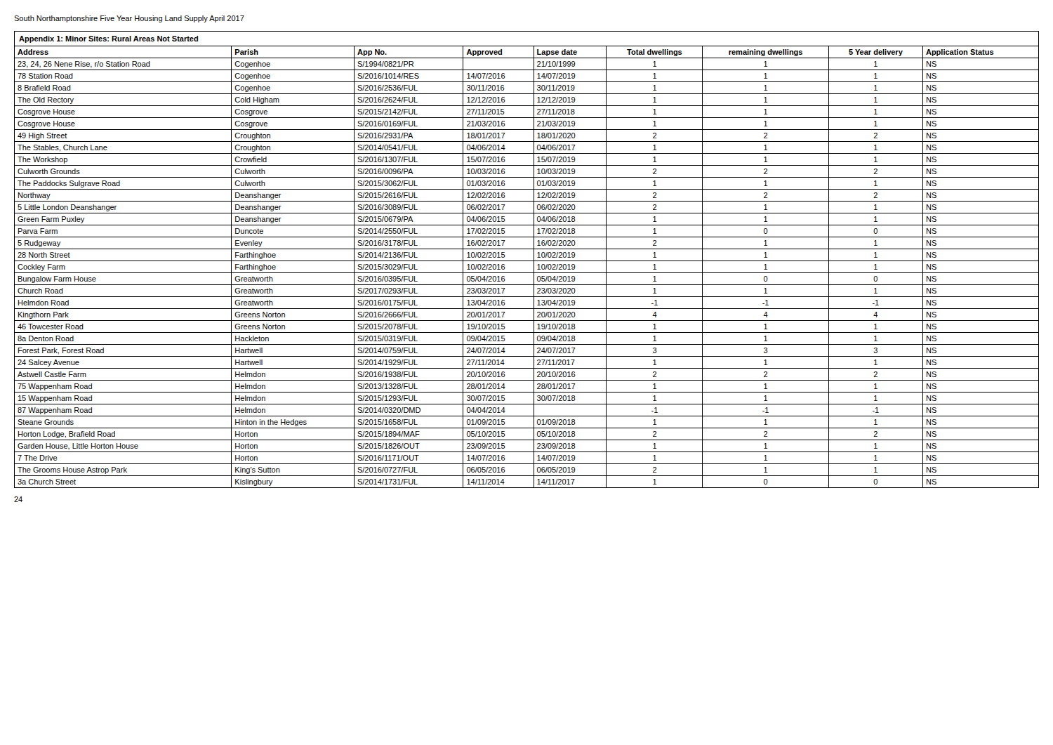South Northamptonshire Five Year Housing Land Supply April 2017
Appendix 1: Minor Sites: Rural Areas Not Started
| Address | Parish | App No. | Approved | Lapse date | Total dwellings | remaining dwellings | 5 Year delivery | Application Status |
| --- | --- | --- | --- | --- | --- | --- | --- | --- |
| 23, 24, 26 Nene Rise, r/o Station Road | Cogenhoe | S/1994/0821/PR | | 21/10/1999 | 1 | 1 | 1 | NS |
| 78 Station Road | Cogenhoe | S/2016/1014/RES | 14/07/2016 | 14/07/2019 | 1 | 1 | 1 | NS |
| 8 Brafield Road | Cogenhoe | S/2016/2536/FUL | 30/11/2016 | 30/11/2019 | 1 | 1 | 1 | NS |
| The Old Rectory | Cold Higham | S/2016/2624/FUL | 12/12/2016 | 12/12/2019 | 1 | 1 | 1 | NS |
| Cosgrove House | Cosgrove | S/2015/2142/FUL | 27/11/2015 | 27/11/2018 | 1 | 1 | 1 | NS |
| Cosgrove House | Cosgrove | S/2016/0169/FUL | 21/03/2016 | 21/03/2019 | 1 | 1 | 1 | NS |
| 49 High Street | Croughton | S/2016/2931/PA | 18/01/2017 | 18/01/2020 | 2 | 2 | 2 | NS |
| The Stables, Church Lane | Croughton | S/2014/0541/FUL | 04/06/2014 | 04/06/2017 | 1 | 1 | 1 | NS |
| The Workshop | Crowfield | S/2016/1307/FUL | 15/07/2016 | 15/07/2019 | 1 | 1 | 1 | NS |
| Culworth Grounds | Culworth | S/2016/0096/PA | 10/03/2016 | 10/03/2019 | 2 | 2 | 2 | NS |
| The Paddocks Sulgrave Road | Culworth | S/2015/3062/FUL | 01/03/2016 | 01/03/2019 | 1 | 1 | 1 | NS |
| Northway | Deanshanger | S/2015/2616/FUL | 12/02/2016 | 12/02/2019 | 2 | 2 | 2 | NS |
| 5 Little London Deanshanger | Deanshanger | S/2016/3089/FUL | 06/02/2017 | 06/02/2020 | 2 | 1 | 1 | NS |
| Green Farm Puxley | Deanshanger | S/2015/0679/PA | 04/06/2015 | 04/06/2018 | 1 | 1 | 1 | NS |
| Parva Farm | Duncote | S/2014/2550/FUL | 17/02/2015 | 17/02/2018 | 1 | 0 | 0 | NS |
| 5 Rudgeway | Evenley | S/2016/3178/FUL | 16/02/2017 | 16/02/2020 | 2 | 1 | 1 | NS |
| 28 North Street | Farthinghoe | S/2014/2136/FUL | 10/02/2015 | 10/02/2019 | 1 | 1 | 1 | NS |
| Cockley Farm | Farthinghoe | S/2015/3029/FUL | 10/02/2016 | 10/02/2019 | 1 | 1 | 1 | NS |
| Bungalow Farm House | Greatworth | S/2016/0395/FUL | 05/04/2016 | 05/04/2019 | 1 | 0 | 0 | NS |
| Church Road | Greatworth | S/2017/0293/FUL | 23/03/2017 | 23/03/2020 | 1 | 1 | 1 | NS |
| Helmdon Road | Greatworth | S/2016/0175/FUL | 13/04/2016 | 13/04/2019 | -1 | -1 | -1 | NS |
| Kingthorn Park | Greens Norton | S/2016/2666/FUL | 20/01/2017 | 20/01/2020 | 4 | 4 | 4 | NS |
| 46 Towcester Road | Greens Norton | S/2015/2078/FUL | 19/10/2015 | 19/10/2018 | 1 | 1 | 1 | NS |
| 8a Denton Road | Hackleton | S/2015/0319/FUL | 09/04/2015 | 09/04/2018 | 1 | 1 | 1 | NS |
| Forest Park, Forest Road | Hartwell | S/2014/0759/FUL | 24/07/2014 | 24/07/2017 | 3 | 3 | 3 | NS |
| 24 Salcey Avenue | Hartwell | S/2014/1929/FUL | 27/11/2014 | 27/11/2017 | 1 | 1 | 1 | NS |
| Astwell Castle Farm | Helmdon | S/2016/1938/FUL | 20/10/2016 | 20/10/2016 | 2 | 2 | 2 | NS |
| 75 Wappenham Road | Helmdon | S/2013/1328/FUL | 28/01/2014 | 28/01/2017 | 1 | 1 | 1 | NS |
| 15 Wappenham Road | Helmdon | S/2015/1293/FUL | 30/07/2015 | 30/07/2018 | 1 | 1 | 1 | NS |
| 87 Wappenham Road | Helmdon | S/2014/0320/DMD | 04/04/2014 | | -1 | -1 | -1 | NS |
| Steane Grounds | Hinton in the Hedges | S/2015/1658/FUL | 01/09/2015 | 01/09/2018 | 1 | 1 | 1 | NS |
| Horton Lodge, Brafield Road | Horton | S/2015/1894/MAF | 05/10/2015 | 05/10/2018 | 2 | 2 | 2 | NS |
| Garden House, Little Horton House | Horton | S/2015/1826/OUT | 23/09/2015 | 23/09/2018 | 1 | 1 | 1 | NS |
| 7 The Drive | Horton | S/2016/1171/OUT | 14/07/2016 | 14/07/2019 | 1 | 1 | 1 | NS |
| The Grooms House Astrop Park | King's Sutton | S/2016/0727/FUL | 06/05/2016 | 06/05/2019 | 2 | 1 | 1 | NS |
| 3a Church Street | Kislingbury | S/2014/1731/FUL | 14/11/2014 | 14/11/2017 | 1 | 0 | 0 | NS |
24